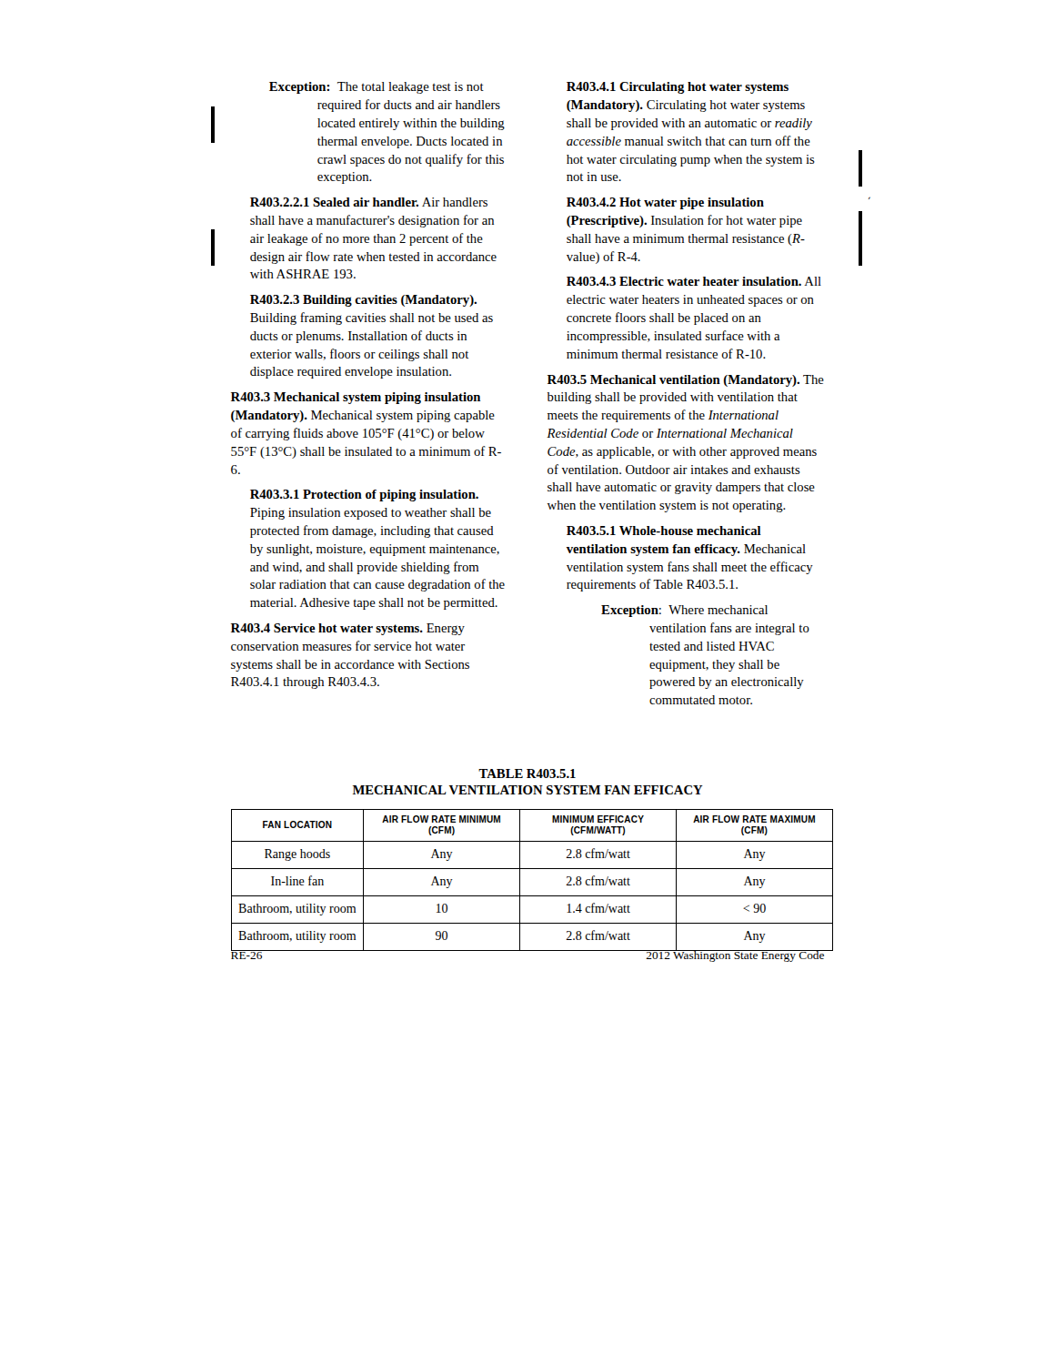´
Exception: The total leakage test is not required for ducts and air handlers located entirely within the building thermal envelope. Ducts located in crawl spaces do not qualify for this exception.
R403.2.2.1 Sealed air handler. Air handlers shall have a manufacturer's designation for an air leakage of no more than 2 percent of the design air flow rate when tested in accordance with ASHRAE 193.
R403.2.3 Building cavities (Mandatory). Building framing cavities shall not be used as ducts or plenums. Installation of ducts in exterior walls, floors or ceilings shall not displace required envelope insulation.
R403.3 Mechanical system piping insulation (Mandatory). Mechanical system piping capable of carrying fluids above 105°F (41°C) or below 55°F (13°C) shall be insulated to a minimum of R-6.
R403.3.1 Protection of piping insulation. Piping insulation exposed to weather shall be protected from damage, including that caused by sunlight, moisture, equipment maintenance, and wind, and shall provide shielding from solar radiation that can cause degradation of the material. Adhesive tape shall not be permitted.
R403.4 Service hot water systems. Energy conservation measures for service hot water systems shall be in accordance with Sections R403.4.1 through R403.4.3.
R403.4.1 Circulating hot water systems (Mandatory). Circulating hot water systems shall be provided with an automatic or readily accessible manual switch that can turn off the hot water circulating pump when the system is not in use.
R403.4.2 Hot water pipe insulation (Prescriptive). Insulation for hot water pipe shall have a minimum thermal resistance (R-value) of R-4.
R403.4.3 Electric water heater insulation. All electric water heaters in unheated spaces or on concrete floors shall be placed on an incompressible, insulated surface with a minimum thermal resistance of R-10.
R403.5 Mechanical ventilation (Mandatory). The building shall be provided with ventilation that meets the requirements of the International Residential Code or International Mechanical Code, as applicable, or with other approved means of ventilation. Outdoor air intakes and exhausts shall have automatic or gravity dampers that close when the ventilation system is not operating.
R403.5.1 Whole-house mechanical ventilation system fan efficacy. Mechanical ventilation system fans shall meet the efficacy requirements of Table R403.5.1.
Exception: Where mechanical ventilation fans are integral to tested and listed HVAC equipment, they shall be powered by an electronically commutated motor.
TABLE R403.5.1
MECHANICAL VENTILATION SYSTEM FAN EFFICACY
| FAN LOCATION | AIR FLOW RATE MINIMUM (CFM) | MINIMUM EFFICACY (CFM/WATT) | AIR FLOW RATE MAXIMUM (CFM) |
| --- | --- | --- | --- |
| Range hoods | Any | 2.8 cfm/watt | Any |
| In-line fan | Any | 2.8 cfm/watt | Any |
| Bathroom, utility room | 10 | 1.4 cfm/watt | < 90 |
| Bathroom, utility room | 90 | 2.8 cfm/watt | Any |
RE-26 2012 Washington State Energy Code